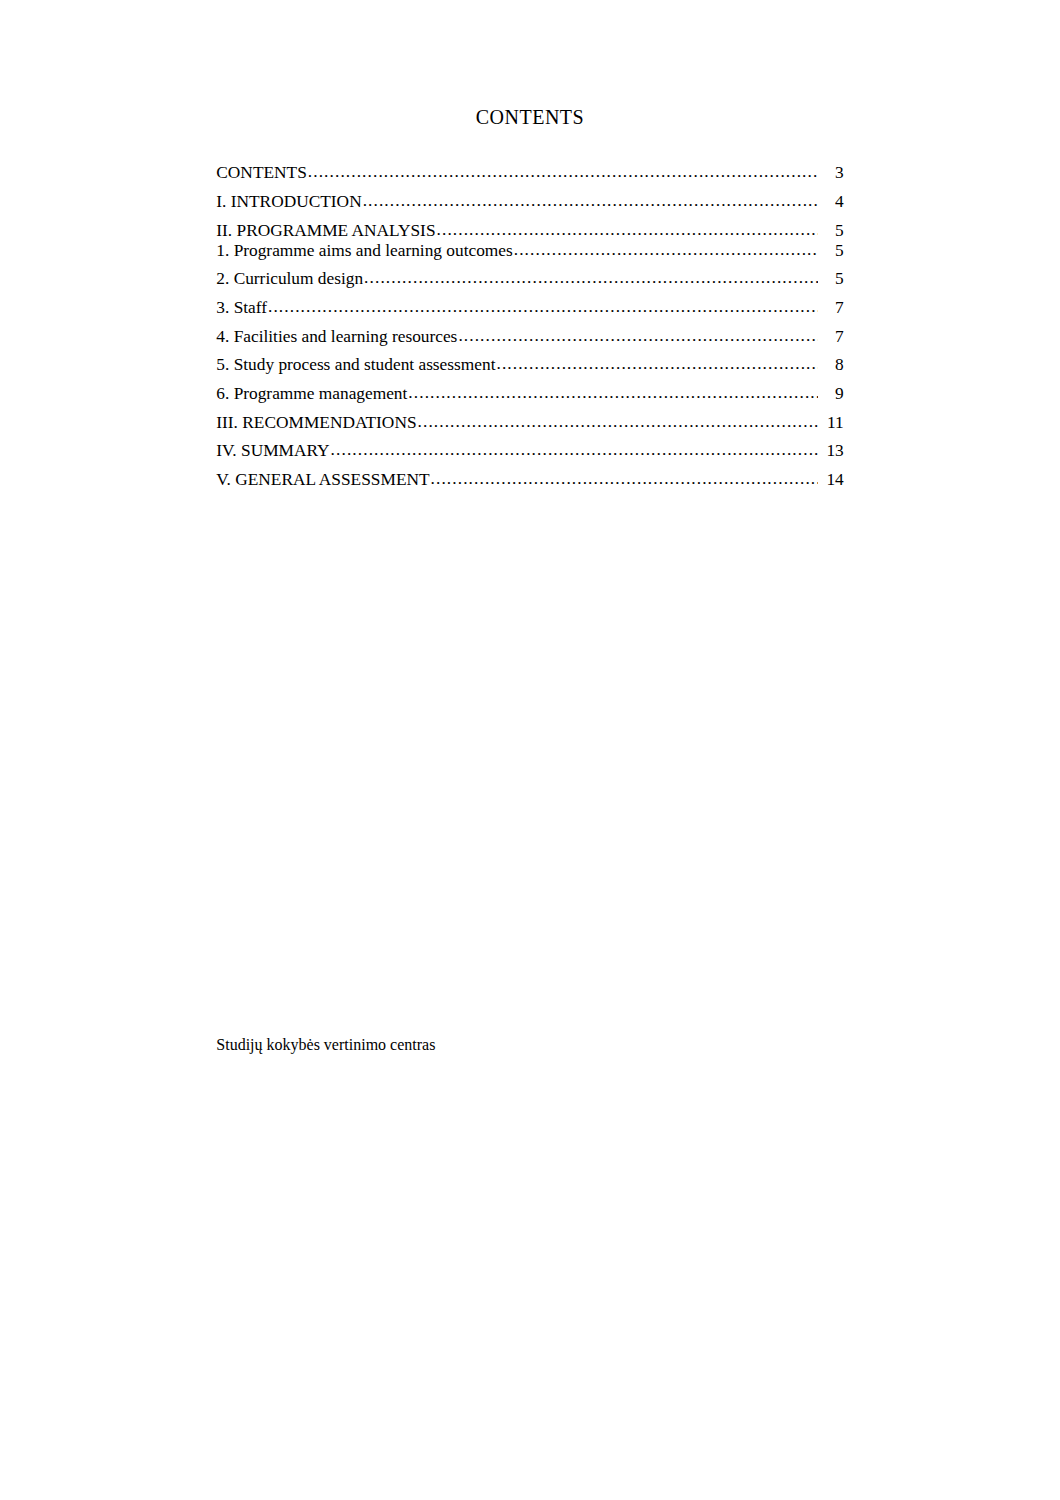CONTENTS
CONTENTS .......................................................................................................................... 3
I. INTRODUCTION .............................................................................................................. 4
II. PROGRAMME ANALYSIS ............................................................................................. 5
1. Programme aims and learning outcomes ............................................................................. 5
2. Curriculum design ................................................................................................. 5
3. Staff ................................................................................................................. 7
4. Facilities and learning resources ........................................................................... 7
5. Study process and student assessment .................................................................. 8
6. Programme management ....................................................................................... 9
III. RECOMMENDATIONS ................................................................................................. 11
IV. SUMMARY ................................................................................................................. 13
V. GENERAL ASSESSMENT ................................................................................................. 14
Studijų kokybės vertinimo centras